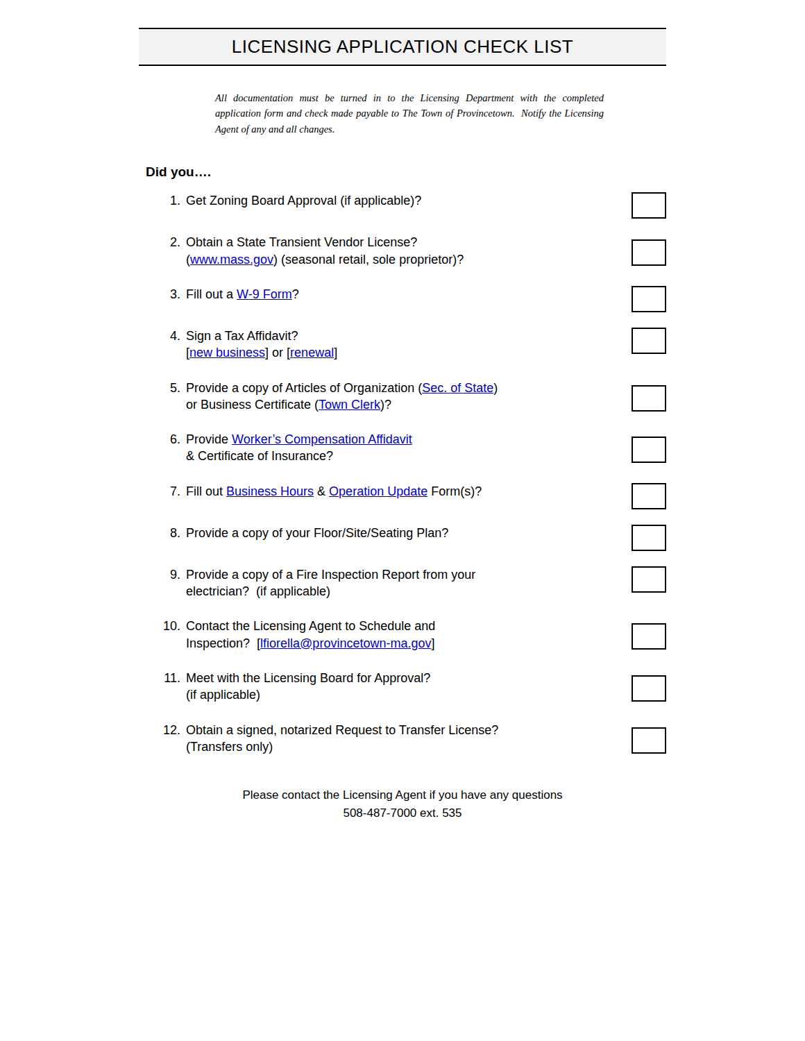LICENSING APPLICATION CHECK LIST
All documentation must be turned in to the Licensing Department with the completed application form and check made payable to The Town of Provincetown. Notify the Licensing Agent of any and all changes.
Did you….
Get Zoning Board Approval (if applicable)?
Obtain a State Transient Vendor License?
(www.mass.gov) (seasonal retail, sole proprietor)?
Fill out a W-9 Form?
Sign a Tax Affidavit?
[new business] or [renewal]
Provide a copy of Articles of Organization (Sec. of State)
or Business Certificate (Town Clerk)?
Provide Worker’s Compensation Affidavit
& Certificate of Insurance?
Fill out Business Hours & Operation Update Form(s)?
Provide a copy of your Floor/Site/Seating Plan?
Provide a copy of a Fire Inspection Report from your
electrician? (if applicable)
Contact the Licensing Agent to Schedule and
Inspection? [lfiorella@provincetown-ma.gov]
Meet with the Licensing Board for Approval?
(if applicable)
Obtain a signed, notarized Request to Transfer License?
(Transfers only)
Please contact the Licensing Agent if you have any questions 508-487-7000 ext. 535